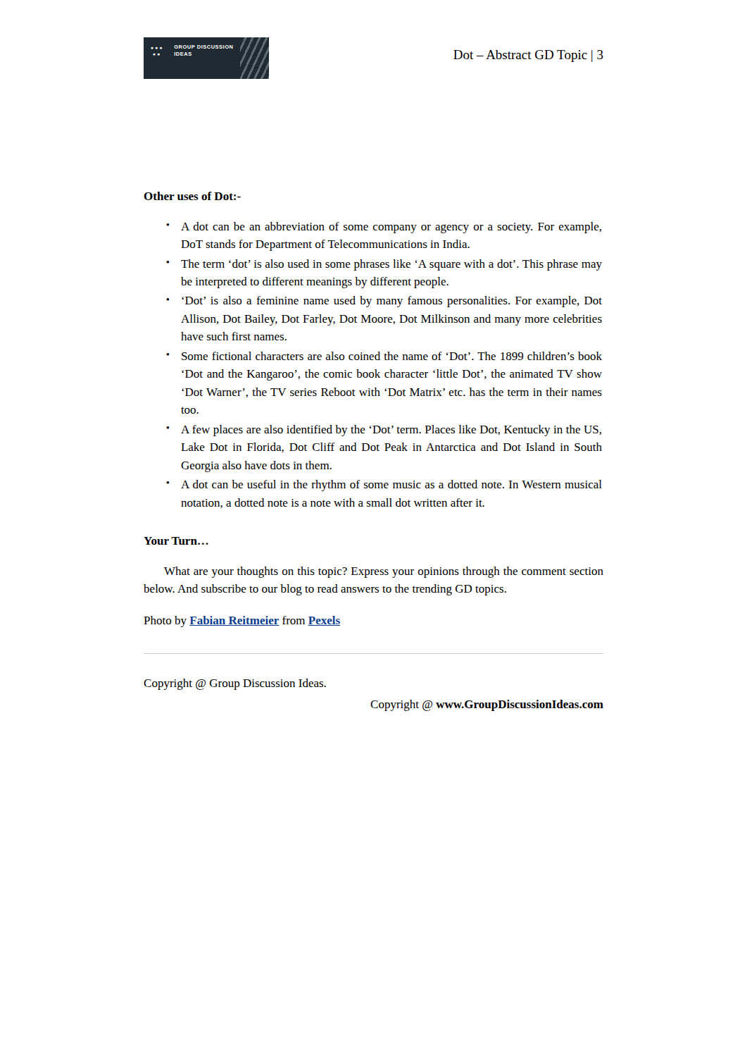Group Discussion
Ideas
Dot – Abstract GD Topic | 3
Other uses of Dot:-
A dot can be an abbreviation of some company or agency or a society. For example, DoT stands for Department of Telecommunications in India.
The term ‘dot’ is also used in some phrases like ‘A square with a dot’. This phrase may be interpreted to different meanings by different people.
‘Dot’ is also a feminine name used by many famous personalities. For example, Dot Allison, Dot Bailey, Dot Farley, Dot Moore, Dot Milkinson and many more celebrities have such first names.
Some fictional characters are also coined the name of ‘Dot’. The 1899 children’s book ‘Dot and the Kangaroo’, the comic book character ‘little Dot’, the animated TV show ‘Dot Warner’, the TV series Reboot with ‘Dot Matrix’ etc. has the term in their names too.
A few places are also identified by the ‘Dot’ term. Places like Dot, Kentucky in the US, Lake Dot in Florida, Dot Cliff and Dot Peak in Antarctica and Dot Island in South Georgia also have dots in them.
A dot can be useful in the rhythm of some music as a dotted note. In Western musical notation, a dotted note is a note with a small dot written after it.
Your Turn…
What are your thoughts on this topic? Express your opinions through the comment section below. And subscribe to our blog to read answers to the trending GD topics.
Photo by Fabian Reitmeier from Pexels
Copyright @ Group Discussion Ideas.
Copyright @ www.GroupDiscussionIdeas.com